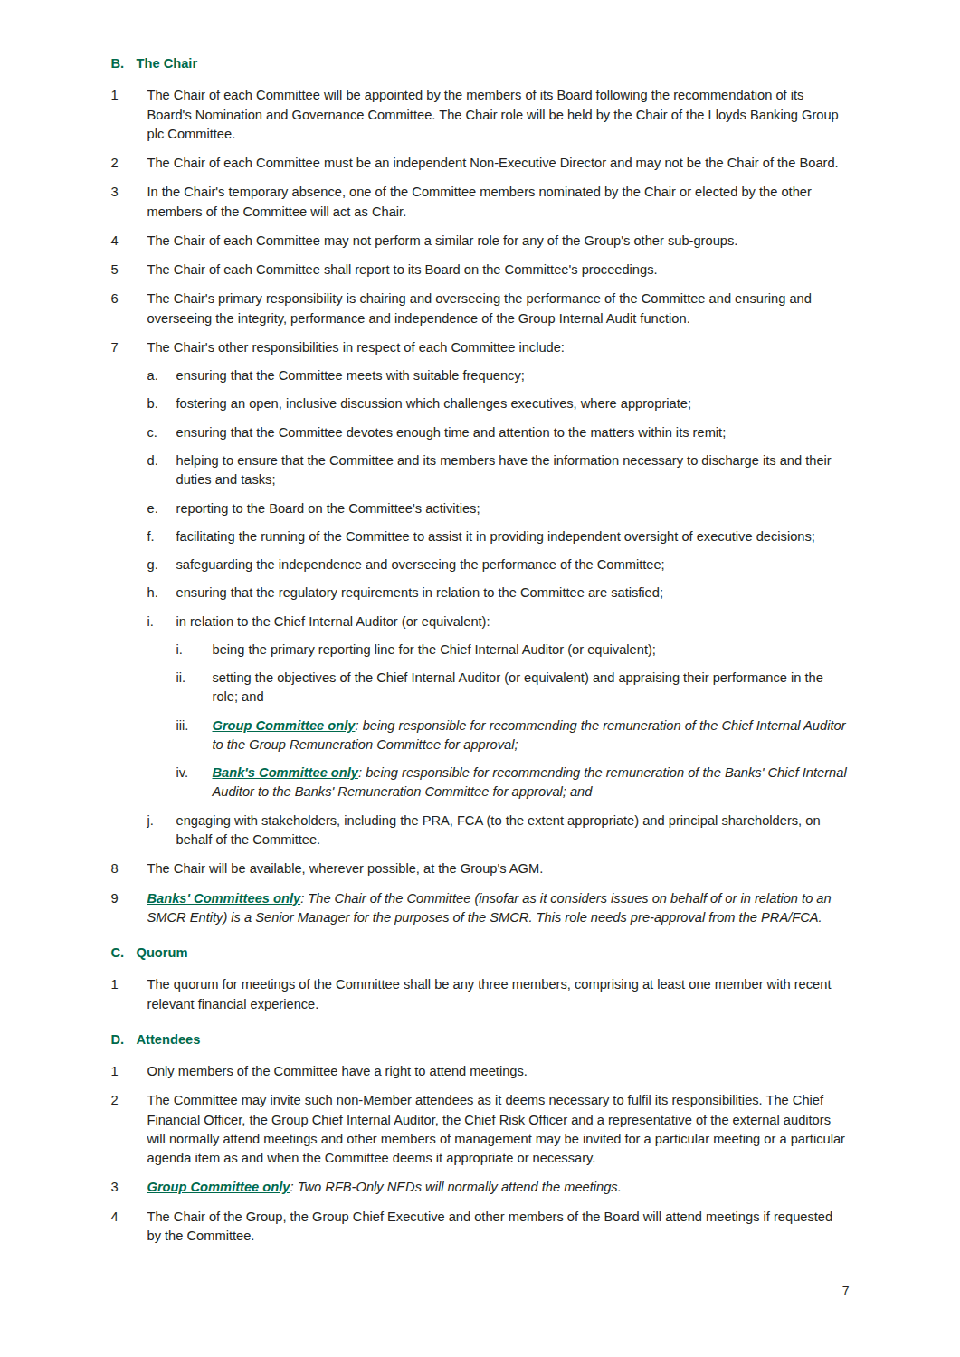B. The Chair
The Chair of each Committee will be appointed by the members of its Board following the recommendation of its Board's Nomination and Governance Committee. The Chair role will be held by the Chair of the Lloyds Banking Group plc Committee.
The Chair of each Committee must be an independent Non-Executive Director and may not be the Chair of the Board.
In the Chair's temporary absence, one of the Committee members nominated by the Chair or elected by the other members of the Committee will act as Chair.
The Chair of each Committee may not perform a similar role for any of the Group's other sub-groups.
The Chair of each Committee shall report to its Board on the Committee's proceedings.
The Chair's primary responsibility is chairing and overseeing the performance of the Committee and ensuring and overseeing the integrity, performance and independence of the Group Internal Audit function.
The Chair's other responsibilities in respect of each Committee include:
ensuring that the Committee meets with suitable frequency;
fostering an open, inclusive discussion which challenges executives, where appropriate;
ensuring that the Committee devotes enough time and attention to the matters within its remit;
helping to ensure that the Committee and its members have the information necessary to discharge its and their duties and tasks;
reporting to the Board on the Committee's activities;
facilitating the running of the Committee to assist it in providing independent oversight of executive decisions;
safeguarding the independence and overseeing the performance of the Committee;
ensuring that the regulatory requirements in relation to the Committee are satisfied;
in relation to the Chief Internal Auditor (or equivalent):
being the primary reporting line for the Chief Internal Auditor (or equivalent);
setting the objectives of the Chief Internal Auditor (or equivalent) and appraising their performance in the role; and
Group Committee only: being responsible for recommending the remuneration of the Chief Internal Auditor to the Group Remuneration Committee for approval;
Bank's Committee only: being responsible for recommending the remuneration of the Banks' Chief Internal Auditor to the Banks' Remuneration Committee for approval; and
engaging with stakeholders, including the PRA, FCA (to the extent appropriate) and principal shareholders, on behalf of the Committee.
The Chair will be available, wherever possible, at the Group's AGM.
Banks' Committees only: The Chair of the Committee (insofar as it considers issues on behalf of or in relation to an SMCR Entity) is a Senior Manager for the purposes of the SMCR. This role needs pre-approval from the PRA/FCA.
C. Quorum
The quorum for meetings of the Committee shall be any three members, comprising at least one member with recent relevant financial experience.
D. Attendees
Only members of the Committee have a right to attend meetings.
The Committee may invite such non-Member attendees as it deems necessary to fulfil its responsibilities. The Chief Financial Officer, the Group Chief Internal Auditor, the Chief Risk Officer and a representative of the external auditors will normally attend meetings and other members of management may be invited for a particular meeting or a particular agenda item as and when the Committee deems it appropriate or necessary.
Group Committee only: Two RFB-Only NEDs will normally attend the meetings.
The Chair of the Group, the Group Chief Executive and other members of the Board will attend meetings if requested by the Committee.
7